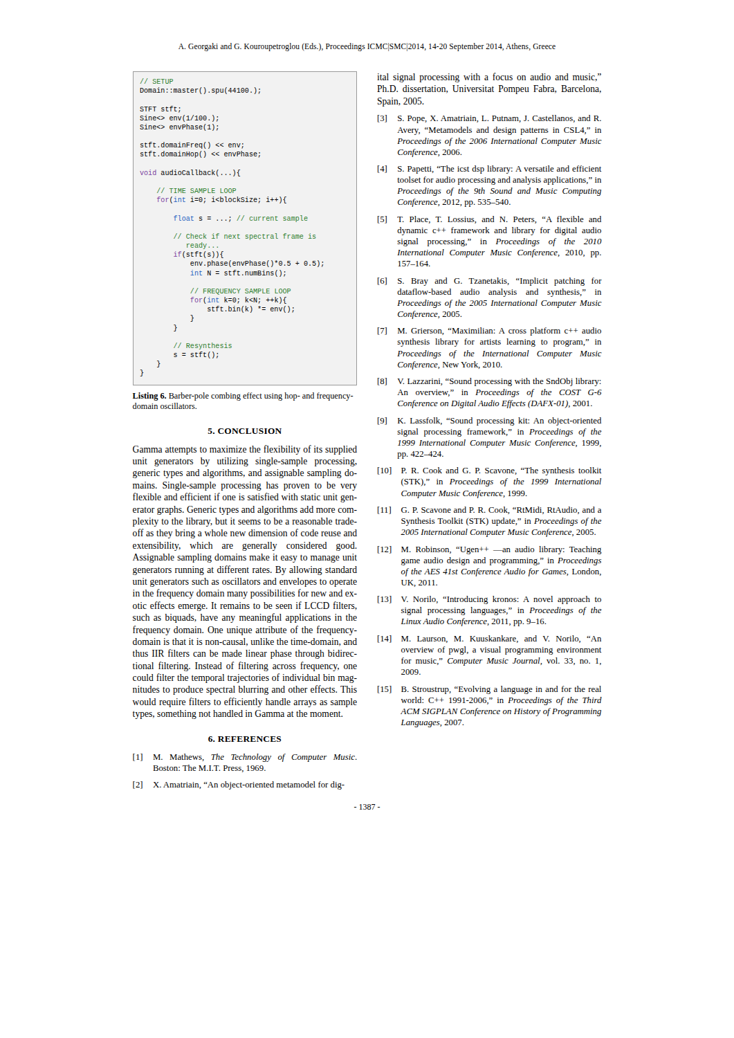A. Georgaki and G. Kouroupetroglou (Eds.), Proceedings ICMC|SMC|2014, 14-20 September 2014, Athens, Greece
// SETUP
Domain::master().spu(44100.);

STFT stft;
Sine<> env(1/100.);
Sine<> envPhase(1);

stft.domainFreq() << env;
stft.domainHop() << envPhase;

void audioCallback(...){

    // TIME SAMPLE LOOP
    for(int i=0; i<blockSize; i++){

        float s = ...; // current sample

        // Check if next spectral frame is
           ready...
        if(stft(s)){
            env.phase(envPhase()*0.5 + 0.5);
            int N = stft.numBins();

            // FREQUENCY SAMPLE LOOP
            for(int k=0; k<N; ++k){
                stft.bin(k) *= env();
            }
        }

        // Resynthesis
        s = stft();
    }
}
Listing 6. Barber-pole combing effect using hop- and frequency-domain oscillators.
5. CONCLUSION
Gamma attempts to maximize the flexibility of its supplied unit generators by utilizing single-sample processing, generic types and algorithms, and assignable sampling domains. Single-sample processing has proven to be very flexible and efficient if one is satisfied with static unit generator graphs. Generic types and algorithms add more complexity to the library, but it seems to be a reasonable trade-off as they bring a whole new dimension of code reuse and extensibility, which are generally considered good. Assignable sampling domains make it easy to manage unit generators running at different rates. By allowing standard unit generators such as oscillators and envelopes to operate in the frequency domain many possibilities for new and exotic effects emerge. It remains to be seen if LCCD filters, such as biquads, have any meaningful applications in the frequency domain. One unique attribute of the frequency-domain is that it is non-causal, unlike the time-domain, and thus IIR filters can be made linear phase through bidirectional filtering. Instead of filtering across frequency, one could filter the temporal trajectories of individual bin magnitudes to produce spectral blurring and other effects. This would require filters to efficiently handle arrays as sample types, something not handled in Gamma at the moment.
6. REFERENCES
M. Mathews, The Technology of Computer Music. Boston: The M.I.T. Press, 1969.
X. Amatriain, “An object-oriented metamodel for dig-
ital signal processing with a focus on audio and music,” Ph.D. dissertation, Universitat Pompeu Fabra, Barcelona, Spain, 2005.
S. Pope, X. Amatriain, L. Putnam, J. Castellanos, and R. Avery, “Metamodels and design patterns in CSL4,” in Proceedings of the 2006 International Computer Music Conference, 2006.
S. Papetti, “The icst dsp library: A versatile and efficient toolset for audio processing and analysis applications,” in Proceedings of the 9th Sound and Music Computing Conference, 2012, pp. 535–540.
T. Place, T. Lossius, and N. Peters, “A flexible and dynamic c++ framework and library for digital audio signal processing,” in Proceedings of the 2010 International Computer Music Conference, 2010, pp. 157–164.
S. Bray and G. Tzanetakis, “Implicit patching for dataflow-based audio analysis and synthesis,” in Proceedings of the 2005 International Computer Music Conference, 2005.
M. Grierson, “Maximilian: A cross platform c++ audio synthesis library for artists learning to program,” in Proceedings of the International Computer Music Conference, New York, 2010.
V. Lazzarini, “Sound processing with the SndObj library: An overview,” in Proceedings of the COST G-6 Conference on Digital Audio Effects (DAFX-01), 2001.
K. Lassfolk, “Sound processing kit: An object-oriented signal processing framework,” in Proceedings of the 1999 International Computer Music Conference, 1999, pp. 422–424.
P. R. Cook and G. P. Scavone, “The synthesis toolkit (STK),” in Proceedings of the 1999 International Computer Music Conference, 1999.
G. P. Scavone and P. R. Cook, “RtMidi, RtAudio, and a Synthesis Toolkit (STK) update,” in Proceedings of the 2005 International Computer Music Conference, 2005.
M. Robinson, “Ugen++ —an audio library: Teaching game audio design and programming,” in Proceedings of the AES 41st Conference Audio for Games, London, UK, 2011.
V. Norilo, “Introducing kronos: A novel approach to signal processing languages,” in Proceedings of the Linux Audio Conference, 2011, pp. 9–16.
M. Laurson, M. Kuuskankare, and V. Norilo, “An overview of pwgl, a visual programming environment for music,” Computer Music Journal, vol. 33, no. 1, 2009.
B. Stroustrup, “Evolving a language in and for the real world: C++ 1991-2006,” in Proceedings of the Third ACM SIGPLAN Conference on History of Programming Languages, 2007.
- 1387 -